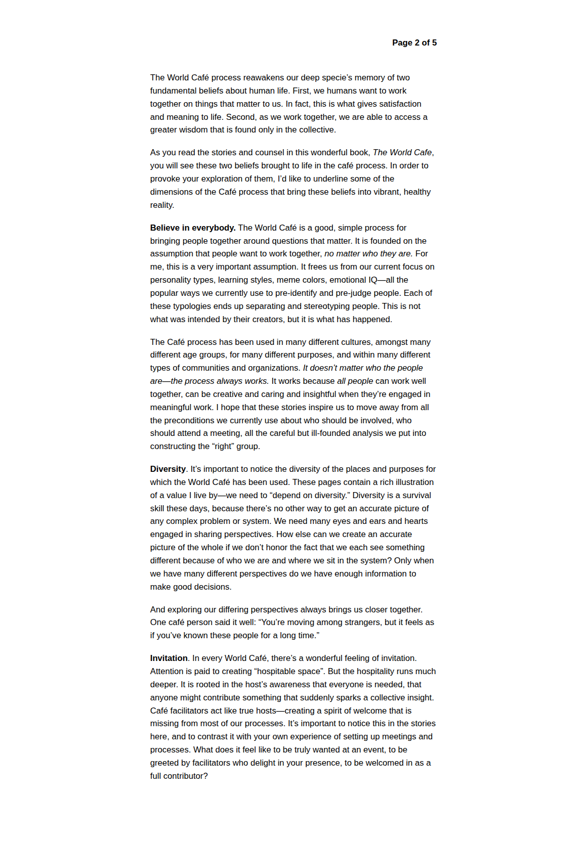Page 2 of 5
The World Café process reawakens our deep specie’s memory of two fundamental beliefs about human life. First, we humans want to work together on things that matter to us. In fact, this is what gives satisfaction and meaning to life. Second, as we work together, we are able to access a greater wisdom that is found only in the collective.
As you read the stories and counsel in this wonderful book, The World Cafe, you will see these two beliefs brought to life in the café process. In order to provoke your exploration of them, I’d like to underline some of the dimensions of the Café process that bring these beliefs into vibrant, healthy reality.
Believe in everybody. The World Café is a good, simple process for bringing people together around questions that matter. It is founded on the assumption that people want to work together, no matter who they are. For me, this is a very important assumption. It frees us from our current focus on personality types, learning styles, meme colors, emotional IQ—all the popular ways we currently use to pre-identify and pre-judge people. Each of these typologies ends up separating and stereotyping people. This is not what was intended by their creators, but it is what has happened.
The Café process has been used in many different cultures, amongst many different age groups, for many different purposes, and within many different types of communities and organizations. It doesn’t matter who the people are—the process always works. It works because all people can work well together, can be creative and caring and insightful when they’re engaged in meaningful work. I hope that these stories inspire us to move away from all the preconditions we currently use about who should be involved, who should attend a meeting, all the careful but ill-founded analysis we put into constructing the “right” group.
Diversity. It’s important to notice the diversity of the places and purposes for which the World Café has been used. These pages contain a rich illustration of a value I live by—we need to “depend on diversity.” Diversity is a survival skill these days, because there’s no other way to get an accurate picture of any complex problem or system. We need many eyes and ears and hearts engaged in sharing perspectives. How else can we create an accurate picture of the whole if we don’t honor the fact that we each see something different because of who we are and where we sit in the system? Only when we have many different perspectives do we have enough information to make good decisions.
And exploring our differing perspectives always brings us closer together. One café person said it well: “You’re moving among strangers, but it feels as if you’ve known these people for a long time.”
Invitation. In every World Café, there’s a wonderful feeling of invitation. Attention is paid to creating “hospitable space”. But the hospitality runs much deeper. It is rooted in the host’s awareness that everyone is needed, that anyone might contribute something that suddenly sparks a collective insight. Café facilitators act like true hosts—creating a spirit of welcome that is missing from most of our processes. It’s important to notice this in the stories here, and to contrast it with your own experience of setting up meetings and processes. What does it feel like to be truly wanted at an event, to be greeted by facilitators who delight in your presence, to be welcomed in as a full contributor?